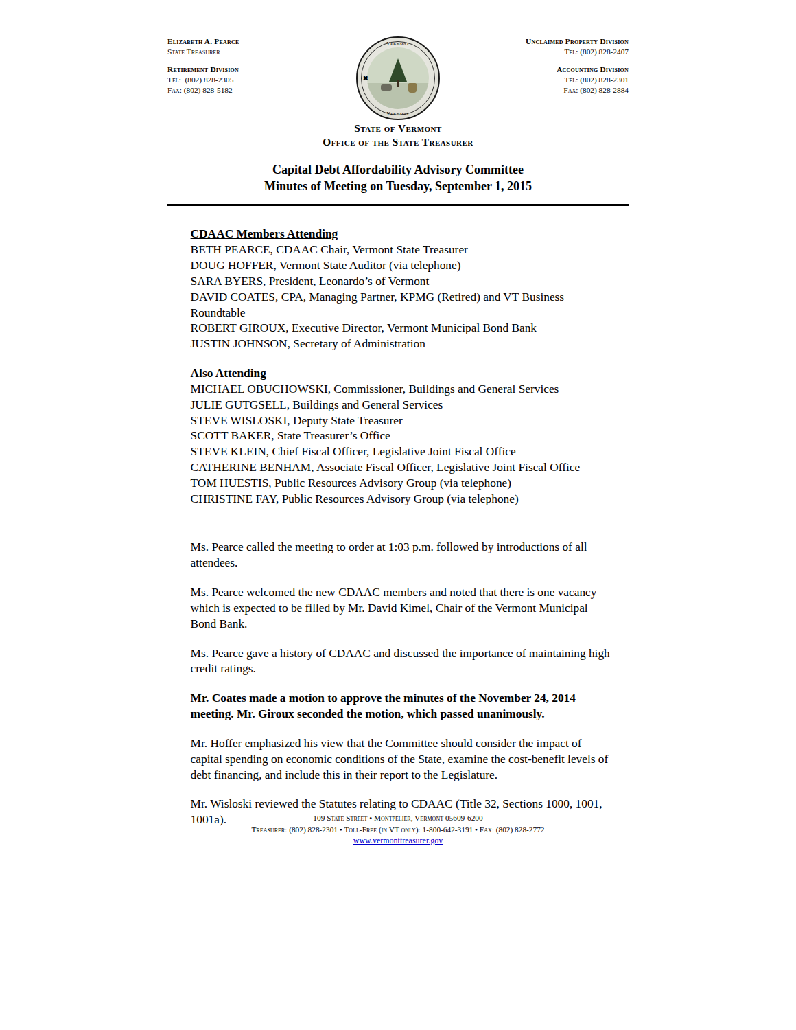| Elizabeth A. Pearce State Treasurer Retirement Division Tel: (802) 828-2305 Fax: (802) 828-5182 | Vermont ✖ Vermont | Unclaimed Property Division Tel: (802) 828-2407 Accounting Division Tel: (802) 828-2301 Fax: (802) 828-2884 |
State of Vermont
Office of the State Treasurer
Capital Debt Affordability Advisory Committee
Minutes of Meeting on Tuesday, September 1, 2015
CDAAC Members Attending
BETH PEARCE, CDAAC Chair, Vermont State Treasurer
DOUG HOFFER, Vermont State Auditor (via telephone)
SARA BYERS, President, Leonardo’s of Vermont
DAVID COATES, CPA, Managing Partner, KPMG (Retired) and VT Business Roundtable
ROBERT GIROUX, Executive Director, Vermont Municipal Bond Bank
JUSTIN JOHNSON, Secretary of Administration
Also Attending
MICHAEL OBUCHOWSKI, Commissioner, Buildings and General Services
JULIE GUTGSELL, Buildings and General Services
STEVE WISLOSKI, Deputy State Treasurer
SCOTT BAKER, State Treasurer’s Office
STEVE KLEIN, Chief Fiscal Officer, Legislative Joint Fiscal Office
CATHERINE BENHAM, Associate Fiscal Officer, Legislative Joint Fiscal Office
TOM HUESTIS, Public Resources Advisory Group (via telephone)
CHRISTINE FAY, Public Resources Advisory Group (via telephone)
Ms. Pearce called the meeting to order at 1:03 p.m. followed by introductions of all attendees.
Ms. Pearce welcomed the new CDAAC members and noted that there is one vacancy which is expected to be filled by Mr. David Kimel, Chair of the Vermont Municipal Bond Bank.
Ms. Pearce gave a history of CDAAC and discussed the importance of maintaining high credit ratings.
Mr. Coates made a motion to approve the minutes of the November 24, 2014 meeting. Mr. Giroux seconded the motion, which passed unanimously.
Mr. Hoffer emphasized his view that the Committee should consider the impact of capital spending on economic conditions of the State, examine the cost-benefit levels of debt financing, and include this in their report to the Legislature.
Mr. Wisloski reviewed the Statutes relating to CDAAC (Title 32, Sections 1000, 1001, 1001a).
109 State Street • Montpelier, Vermont 05609-6200
Treasurer: (802) 828-2301 • Toll-Free (in VT only): 1-800-642-3191 • Fax: (802) 828-2772
www.vermonttreasurer.gov